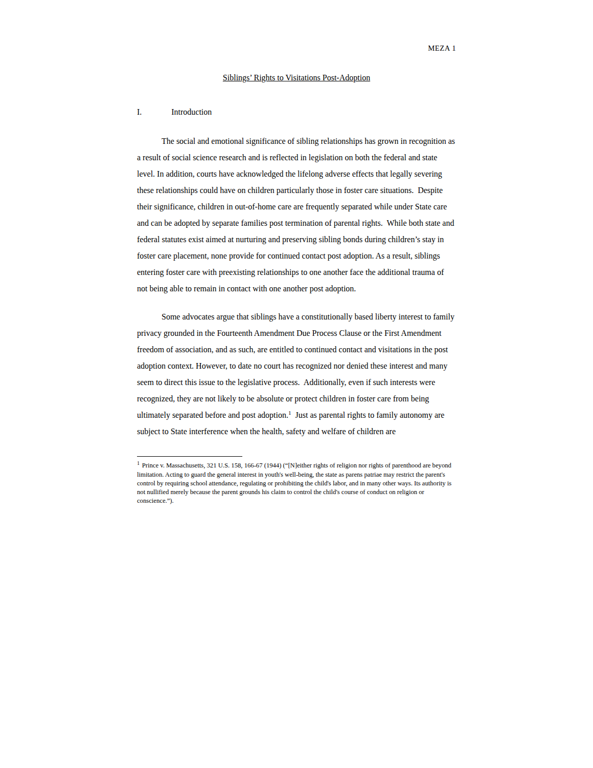MEZA 1
Siblings’ Rights to Visitations Post-Adoption
I. Introduction
The social and emotional significance of sibling relationships has grown in recognition as a result of social science research and is reflected in legislation on both the federal and state level. In addition, courts have acknowledged the lifelong adverse effects that legally severing these relationships could have on children particularly those in foster care situations. Despite their significance, children in out-of-home care are frequently separated while under State care and can be adopted by separate families post termination of parental rights. While both state and federal statutes exist aimed at nurturing and preserving sibling bonds during children’s stay in foster care placement, none provide for continued contact post adoption. As a result, siblings entering foster care with preexisting relationships to one another face the additional trauma of not being able to remain in contact with one another post adoption.
Some advocates argue that siblings have a constitutionally based liberty interest to family privacy grounded in the Fourteenth Amendment Due Process Clause or the First Amendment freedom of association, and as such, are entitled to continued contact and visitations in the post adoption context. However, to date no court has recognized nor denied these interest and many seem to direct this issue to the legislative process. Additionally, even if such interests were recognized, they are not likely to be absolute or protect children in foster care from being ultimately separated before and post adoption.1 Just as parental rights to family autonomy are subject to State interference when the health, safety and welfare of children are
1 Prince v. Massachusetts, 321 U.S. 158, 166-67 (1944) (“[N]either rights of religion nor rights of parenthood are beyond limitation. Acting to guard the general interest in youth's well-being, the state as parens patriae may restrict the parent's control by requiring school attendance, regulating or prohibiting the child's labor, and in many other ways. Its authority is not nullified merely because the parent grounds his claim to control the child's course of conduct on religion or conscience.”).